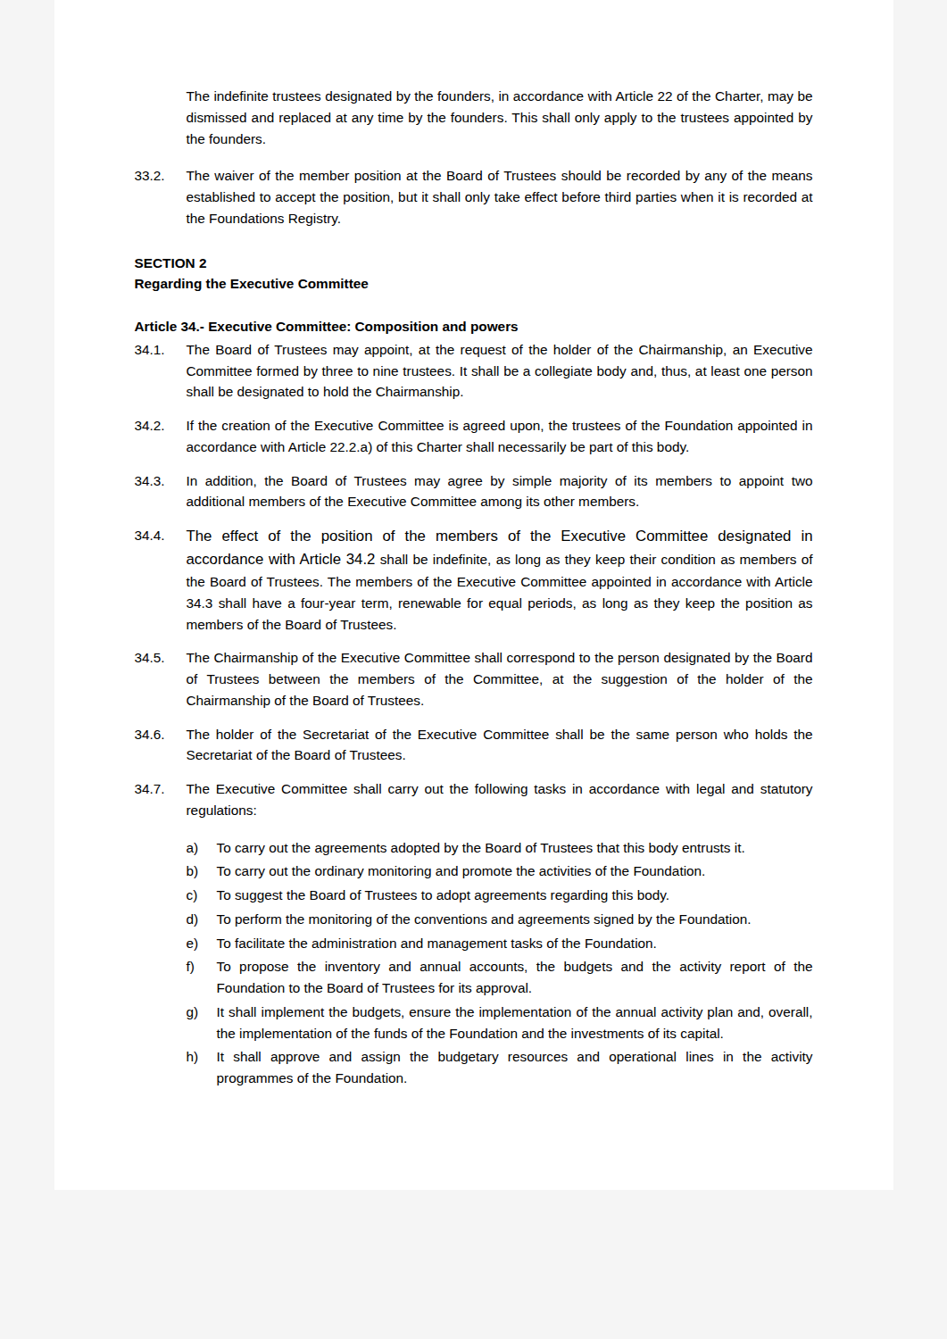The indefinite trustees designated by the founders, in accordance with Article 22 of the Charter, may be dismissed and replaced at any time by the founders. This shall only apply to the trustees appointed by the founders.
33.2.
The waiver of the member position at the Board of Trustees should be recorded by any of the means established to accept the position, but it shall only take effect before third parties when it is recorded at the Foundations Registry.
SECTION 2
Regarding the Executive Committee
Article 34.- Executive Committee: Composition and powers
34.1.
The Board of Trustees may appoint, at the request of the holder of the Chairmanship, an Executive Committee formed by three to nine trustees. It shall be a collegiate body and, thus, at least one person shall be designated to hold the Chairmanship.
34.2.
If the creation of the Executive Committee is agreed upon, the trustees of the Foundation appointed in accordance with Article 22.2.a) of this Charter shall necessarily be part of this body.
34.3.
In addition, the Board of Trustees may agree by simple majority of its members to appoint two additional members of the Executive Committee among its other members.
34.4.
The effect of the position of the members of the Executive Committee designated in accordance with Article 34.2 shall be indefinite, as long as they keep their condition as members of the Board of Trustees. The members of the Executive Committee appointed in accordance with Article 34.3 shall have a four-year term, renewable for equal periods, as long as they keep the position as members of the Board of Trustees.
34.5.
The Chairmanship of the Executive Committee shall correspond to the person designated by the Board of Trustees between the members of the Committee, at the suggestion of the holder of the Chairmanship of the Board of Trustees.
34.6.
The holder of the Secretariat of the Executive Committee shall be the same person who holds the Secretariat of the Board of Trustees.
34.7.
The Executive Committee shall carry out the following tasks in accordance with legal and statutory regulations:
a) To carry out the agreements adopted by the Board of Trustees that this body entrusts it.
b) To carry out the ordinary monitoring and promote the activities of the Foundation.
c) To suggest the Board of Trustees to adopt agreements regarding this body.
d) To perform the monitoring of the conventions and agreements signed by the Foundation.
e) To facilitate the administration and management tasks of the Foundation.
f) To propose the inventory and annual accounts, the budgets and the activity report of the Foundation to the Board of Trustees for its approval.
g) It shall implement the budgets, ensure the implementation of the annual activity plan and, overall, the implementation of the funds of the Foundation and the investments of its capital.
h) It shall approve and assign the budgetary resources and operational lines in the activity programmes of the Foundation.